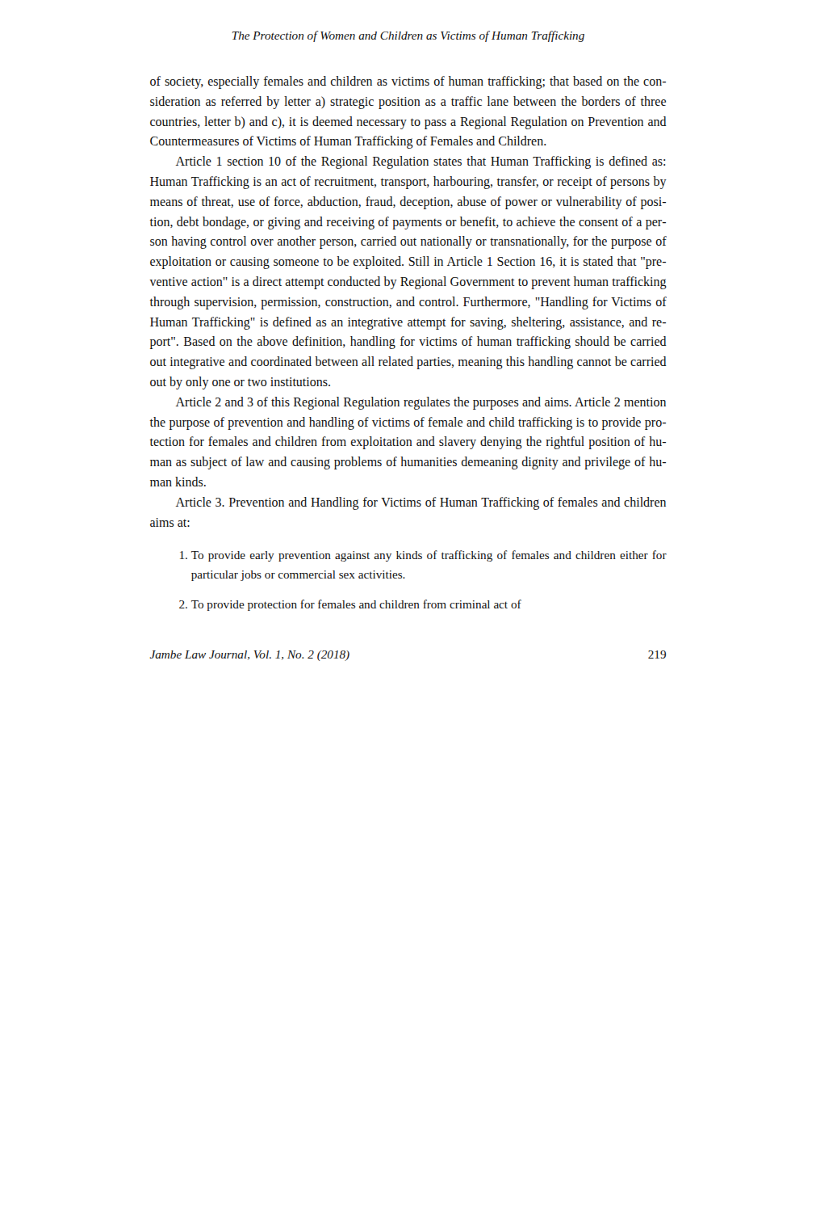The Protection of Women and Children as Victims of Human Trafficking
of society, especially females and children as victims of human trafficking; that based on the consideration as referred by letter a) strategic position as a traffic lane between the borders of three countries, letter b) and c), it is deemed necessary to pass a Regional Regulation on Prevention and Countermeasures of Victims of Human Trafficking of Females and Children.
Article 1 section 10 of the Regional Regulation states that Human Trafficking is defined as: Human Trafficking is an act of recruitment, transport, harbouring, transfer, or receipt of persons by means of threat, use of force, abduction, fraud, deception, abuse of power or vulnerability of position, debt bondage, or giving and receiving of payments or benefit, to achieve the consent of a person having control over another person, carried out nationally or transnationally, for the purpose of exploitation or causing someone to be exploited. Still in Article 1 Section 16, it is stated that "preventive action" is a direct attempt conducted by Regional Government to prevent human trafficking through supervision, permission, construction, and control. Furthermore, "Handling for Victims of Human Trafficking" is defined as an integrative attempt for saving, sheltering, assistance, and report". Based on the above definition, handling for victims of human trafficking should be carried out integrative and coordinated between all related parties, meaning this handling cannot be carried out by only one or two institutions.
Article 2 and 3 of this Regional Regulation regulates the purposes and aims. Article 2 mention the purpose of prevention and handling of victims of female and child trafficking is to provide protection for females and children from exploitation and slavery denying the rightful position of human as subject of law and causing problems of humanities demeaning dignity and privilege of human kinds.
Article 3. Prevention and Handling for Victims of Human Trafficking of females and children aims at:
To provide early prevention against any kinds of trafficking of females and children either for particular jobs or commercial sex activities.
To provide protection for females and children from criminal act of
Jambe Law Journal, Vol. 1, No. 2 (2018) 219